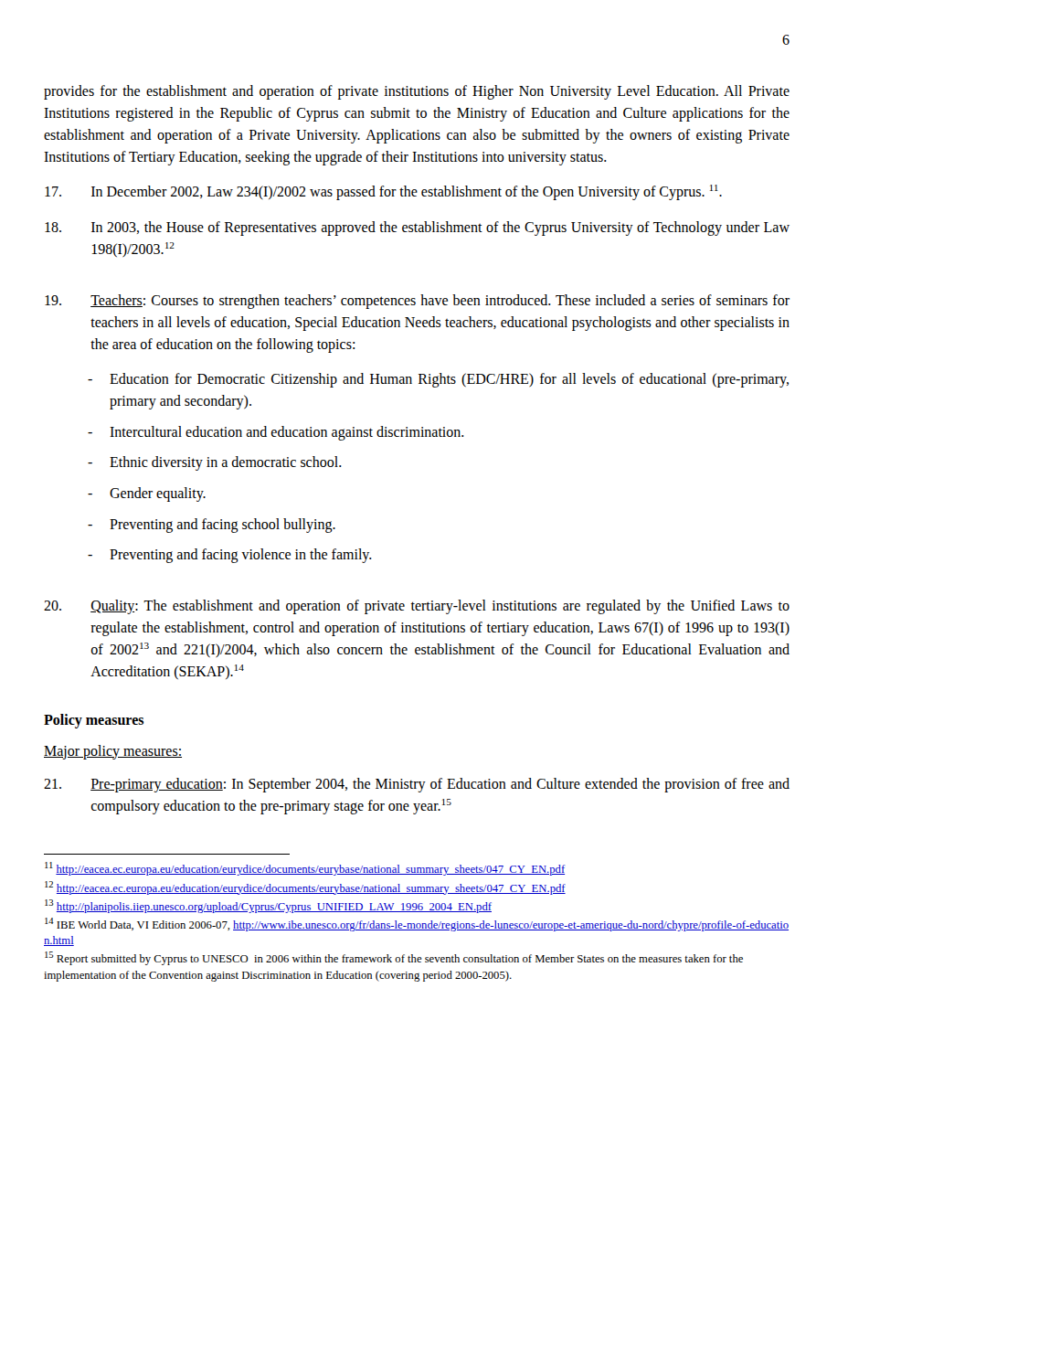6
provides for the establishment and operation of private institutions of Higher Non University Level Education. All Private Institutions registered in the Republic of Cyprus can submit to the Ministry of Education and Culture applications for the establishment and operation of a Private University. Applications can also be submitted by the owners of existing Private Institutions of Tertiary Education, seeking the upgrade of their Institutions into university status.
17.
In December 2002, Law 234(I)/2002 was passed for the establishment of the Open University of Cyprus. 11.
18.
In 2003, the House of Representatives approved the establishment of the Cyprus University of Technology under Law 198(I)/2003.12
19.
Teachers: Courses to strengthen teachers’ competences have been introduced. These included a series of seminars for teachers in all levels of education, Special Education Needs teachers, educational psychologists and other specialists in the area of education on the following topics:
Education for Democratic Citizenship and Human Rights (EDC/HRE) for all levels of educational (pre-primary, primary and secondary).
Intercultural education and education against discrimination.
Ethnic diversity in a democratic school.
Gender equality.
Preventing and facing school bullying.
Preventing and facing violence in the family.
20.
Quality: The establishment and operation of private tertiary-level institutions are regulated by the Unified Laws to regulate the establishment, control and operation of institutions of tertiary education, Laws 67(I) of 1996 up to 193(I) of 200213 and 221(I)/2004, which also concern the establishment of the Council for Educational Evaluation and Accreditation (SEKAP).14
Policy measures
Major policy measures:
21.
Pre-primary education: In September 2004, the Ministry of Education and Culture extended the provision of free and compulsory education to the pre-primary stage for one year.15
11 http://eacea.ec.europa.eu/education/eurydice/documents/eurybase/national_summary_sheets/047_CY_EN.pdf
12 http://eacea.ec.europa.eu/education/eurydice/documents/eurybase/national_summary_sheets/047_CY_EN.pdf
13 http://planipolis.iiep.unesco.org/upload/Cyprus/Cyprus_UNIFIED_LAW_1996_2004_EN.pdf
14 IBE World Data, VI Edition 2006-07, http://www.ibe.unesco.org/fr/dans-le-monde/regions-de-lunesco/europe-et-amerique-du-nord/chypre/profile-of-education.html
15 Report submitted by Cyprus to UNESCO in 2006 within the framework of the seventh consultation of Member States on the measures taken for the implementation of the Convention against Discrimination in Education (covering period 2000-2005).